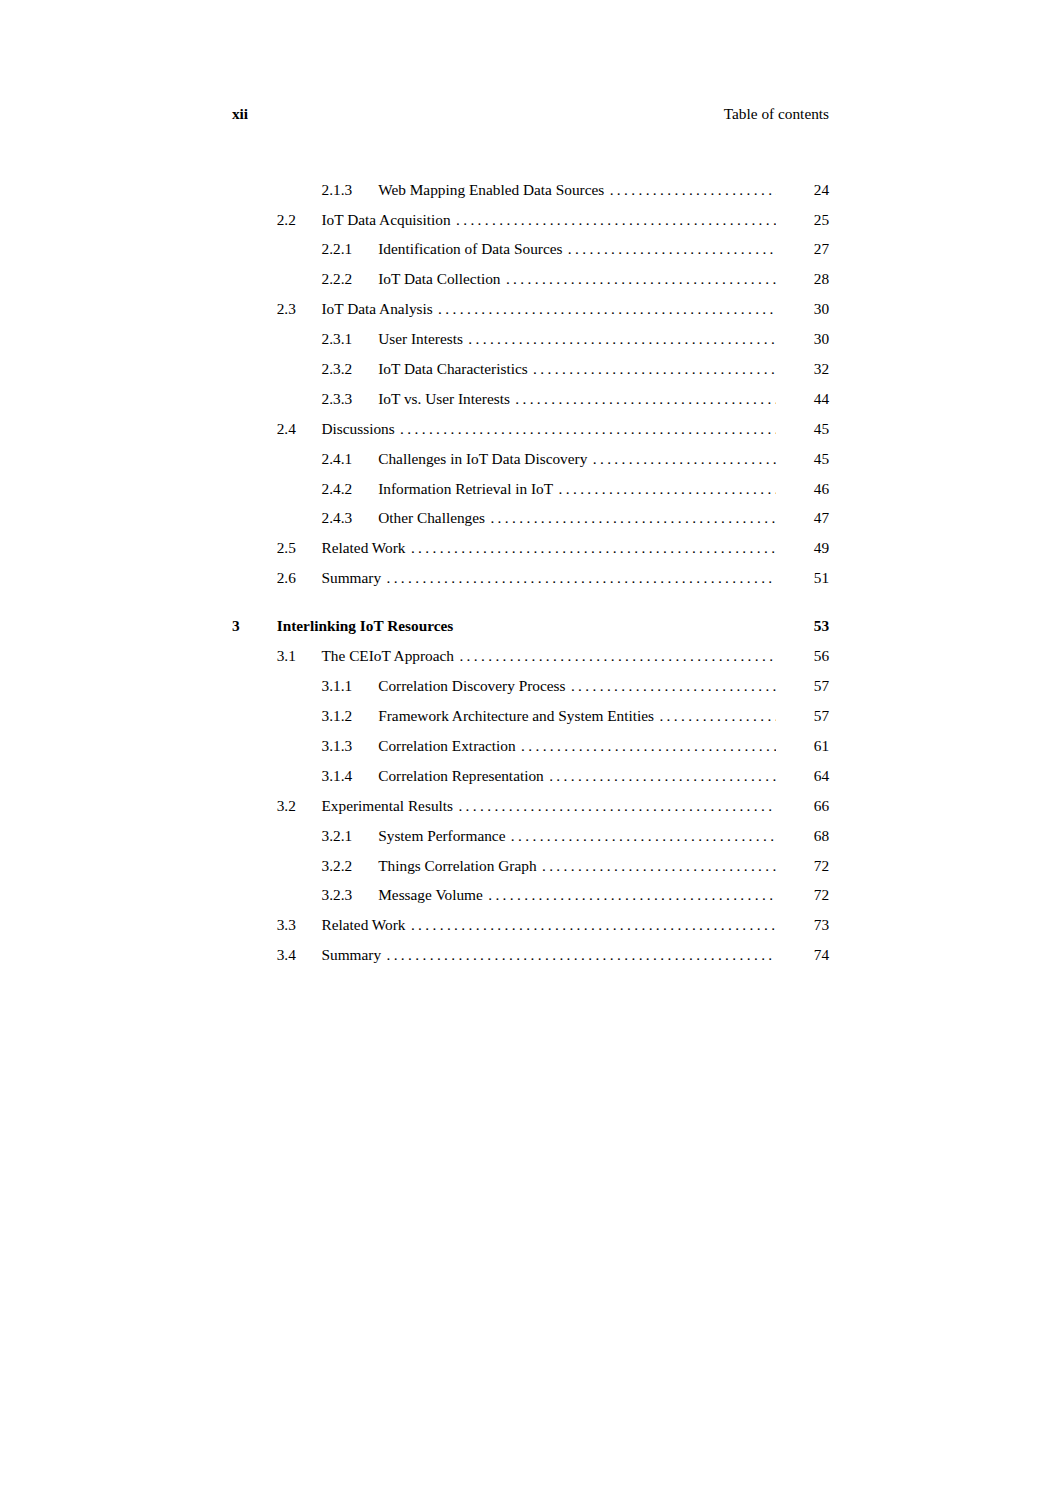xii Table of contents
| | | 2.1.3 | Web Mapping Enabled Data Sources ............................................... | 24 |
| | 2.2 | IoT Data Acquisition ............................................................... | 25 |
| | | 2.2.1 | Identification of Data Sources ............................................... | 27 |
| | | 2.2.2 | IoT Data Collection ............................................... | 28 |
| | 2.3 | IoT Data Analysis ............................................................... | 30 |
| | | 2.3.1 | User Interests ............................................... | 30 |
| | | 2.3.2 | IoT Data Characteristics ............................................... | 32 |
| | | 2.3.3 | IoT vs. User Interests ............................................... | 44 |
| | 2.4 | Discussions ............................................................... | 45 |
| | | 2.4.1 | Challenges in IoT Data Discovery ............................................... | 45 |
| | | 2.4.2 | Information Retrieval in IoT ............................................... | 46 |
| | | 2.4.3 | Other Challenges ............................................... | 47 |
| | 2.5 | Related Work ............................................................... | 49 |
| | 2.6 | Summary ............................................................... | 51 |
| 3 | Interlinking IoT Resources | 53 |
| | 3.1 | The CEIoT Approach ............................................................... | 56 |
| | | 3.1.1 | Correlation Discovery Process ............................................... | 57 |
| | | 3.1.2 | Framework Architecture and System Entities ............................................... | 57 |
| | | 3.1.3 | Correlation Extraction ............................................... | 61 |
| | | 3.1.4 | Correlation Representation ............................................... | 64 |
| | 3.2 | Experimental Results ............................................................... | 66 |
| | | 3.2.1 | System Performance ............................................... | 68 |
| | | 3.2.2 | Things Correlation Graph ............................................... | 72 |
| | | 3.2.3 | Message Volume ............................................... | 72 |
| | 3.3 | Related Work ............................................................... | 73 |
| | 3.4 | Summary ............................................................... | 74 |